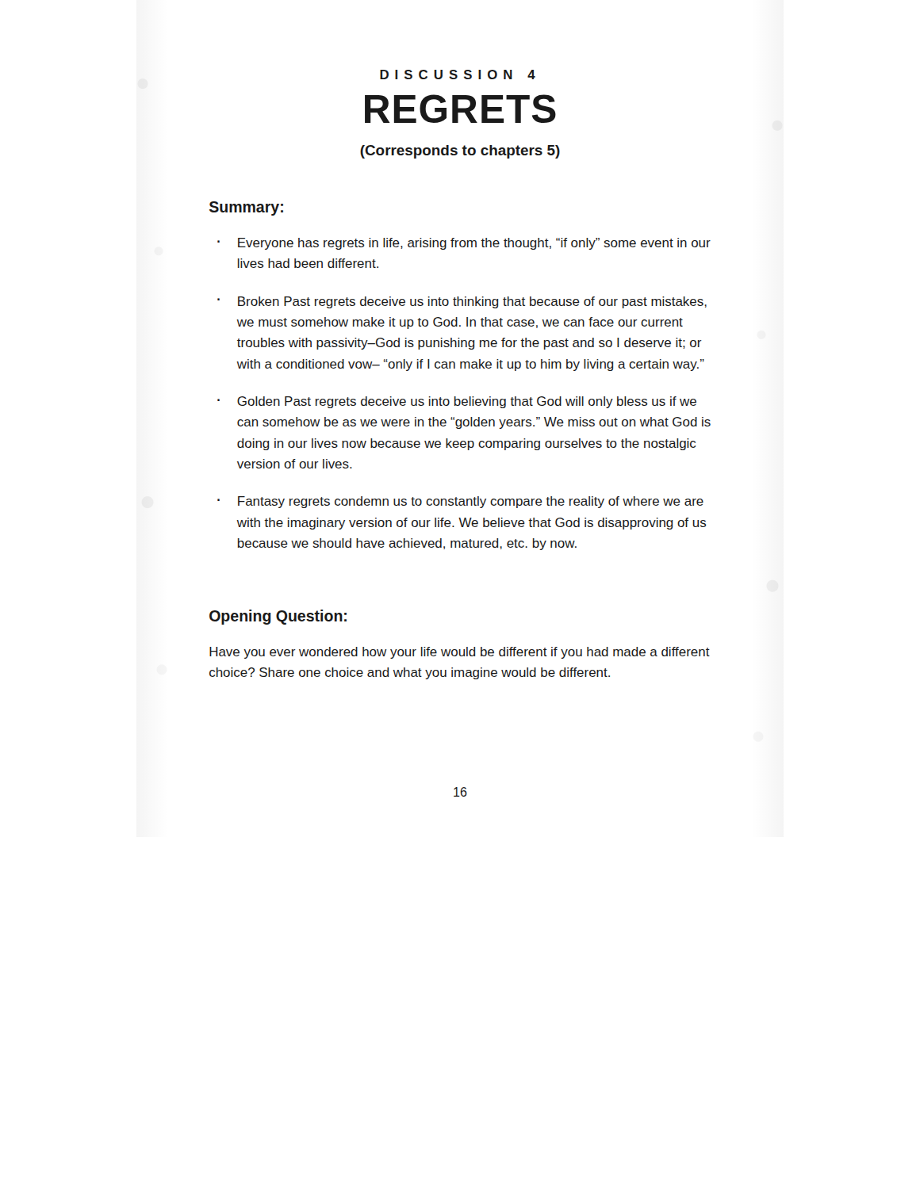Discussion 4
REGRETS
(Corresponds to chapters 5)
Summary:
Everyone has regrets in life, arising from the thought, “if only” some event in our lives had been different.
Broken Past regrets deceive us into thinking that because of our past mistakes, we must somehow make it up to God. In that case, we can face our current troubles with passivity–God is punishing me for the past and so I deserve it; or with a conditioned vow– “only if I can make it up to him by living a certain way.”
Golden Past regrets deceive us into believing that God will only bless us if we can somehow be as we were in the “golden years.” We miss out on what God is doing in our lives now because we keep comparing ourselves to the nostalgic version of our lives.
Fantasy regrets condemn us to constantly compare the reality of where we are with the imaginary version of our life. We believe that God is disapproving of us because we should have achieved, matured, etc. by now.
Opening Question:
Have you ever wondered how your life would be different if you had made a different choice? Share one choice and what you imagine would be different.
16